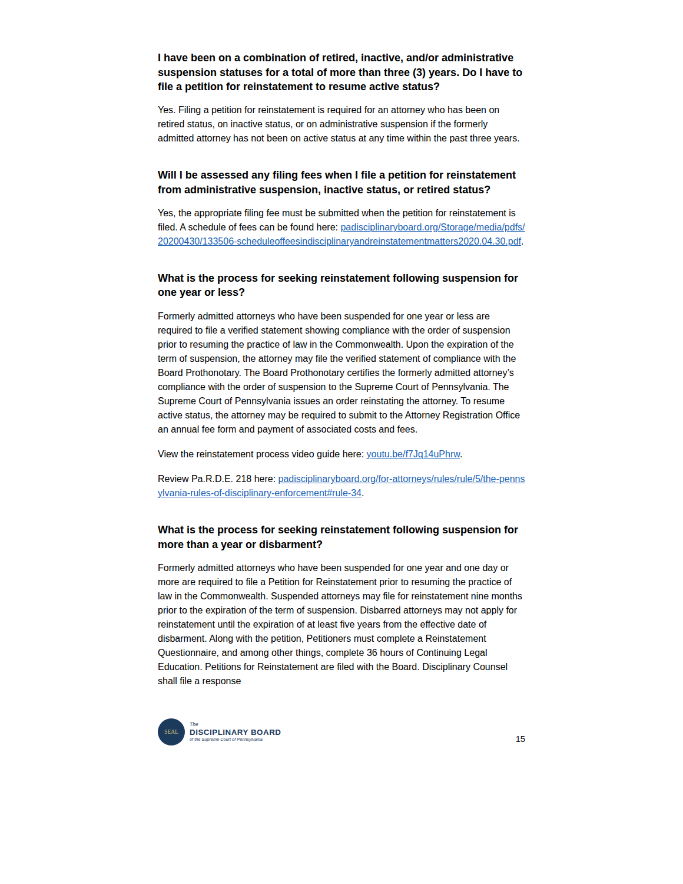I have been on a combination of retired, inactive, and/or administrative suspension statuses for a total of more than three (3) years. Do I have to file a petition for reinstatement to resume active status?
Yes. Filing a petition for reinstatement is required for an attorney who has been on retired status, on inactive status, or on administrative suspension if the formerly admitted attorney has not been on active status at any time within the past three years.
Will I be assessed any filing fees when I file a petition for reinstatement from administrative suspension, inactive status, or retired status?
Yes, the appropriate filing fee must be submitted when the petition for reinstatement is filed. A schedule of fees can be found here: padisciplinaryboard.org/Storage/media/pdfs/20200430/133506-scheduleoffeesindisciplinaryandreinstatementmatters2020.04.30.pdf.
What is the process for seeking reinstatement following suspension for one year or less?
Formerly admitted attorneys who have been suspended for one year or less are required to file a verified statement showing compliance with the order of suspension prior to resuming the practice of law in the Commonwealth. Upon the expiration of the term of suspension, the attorney may file the verified statement of compliance with the Board Prothonotary. The Board Prothonotary certifies the formerly admitted attorney’s compliance with the order of suspension to the Supreme Court of Pennsylvania. The Supreme Court of Pennsylvania issues an order reinstating the attorney. To resume active status, the attorney may be required to submit to the Attorney Registration Office an annual fee form and payment of associated costs and fees.
View the reinstatement process video guide here: youtu.be/f7Jq14uPhrw.
Review Pa.R.D.E. 218 here: padisciplinaryboard.org/for-attorneys/rules/rule/5/the-pennsylvania-rules-of-disciplinary-enforcement#rule-34.
What is the process for seeking reinstatement following suspension for more than a year or disbarment?
Formerly admitted attorneys who have been suspended for one year and one day or more are required to file a Petition for Reinstatement prior to resuming the practice of law in the Commonwealth. Suspended attorneys may file for reinstatement nine months prior to the expiration of the term of suspension. Disbarred attorneys may not apply for reinstatement until the expiration of at least five years from the effective date of disbarment. Along with the petition, Petitioners must complete a Reinstatement Questionnaire, and among other things, complete 36 hours of Continuing Legal Education. Petitions for Reinstatement are filed with the Board. Disciplinary Counsel shall file a response
SEAL
The DISCIPLINARY BOARD of the Supreme Court of Pennsylvania
15